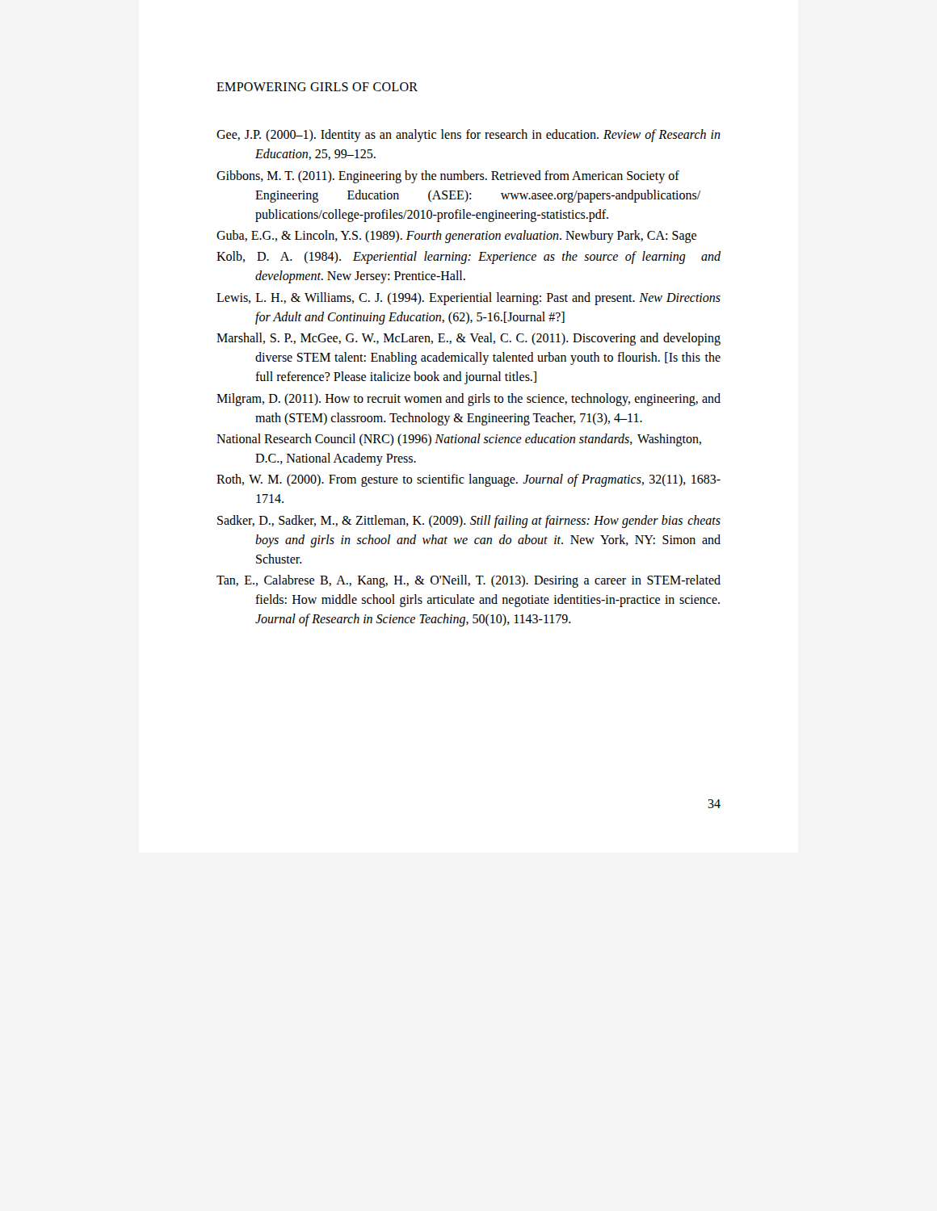EMPOWERING GIRLS OF COLOR
Gee, J.P. (2000–1). Identity as an analytic lens for research in education. Review of Research in Education, 25, 99–125.
Gibbons, M. T. (2011). Engineering by the numbers. Retrieved from American Society of Engineering Education (ASEE): www.asee.org/papers-andpublications/ publications/college-profiles/2010-profile-engineering-statistics.pdf.
Guba, E.G., & Lincoln, Y.S. (1989). Fourth generation evaluation. Newbury Park, CA: Sage
Kolb, D. A. (1984). Experiential learning: Experience as the source of learning and development. New Jersey: Prentice-Hall.
Lewis, L. H., & Williams, C. J. (1994). Experiential learning: Past and present. New Directions for Adult and Continuing Education, (62), 5-16.[Journal #?]
Marshall, S. P., McGee, G. W., McLaren, E., & Veal, C. C. (2011). Discovering and developing diverse STEM talent: Enabling academically talented urban youth to flourish. [Is this the full reference? Please italicize book and journal titles.]
Milgram, D. (2011). How to recruit women and girls to the science, technology, engineering, and math (STEM) classroom. Technology & Engineering Teacher, 71(3), 4–11.
National Research Council (NRC) (1996) National science education standards, Washington, D.C., National Academy Press.
Roth, W. M. (2000). From gesture to scientific language. Journal of Pragmatics, 32(11), 1683-1714.
Sadker, D., Sadker, M., & Zittleman, K. (2009). Still failing at fairness: How gender bias cheats boys and girls in school and what we can do about it. New York, NY: Simon and Schuster.
Tan, E., Calabrese B, A., Kang, H., & O'Neill, T. (2013). Desiring a career in STEM-related fields: How middle school girls articulate and negotiate identities-in-practice in science. Journal of Research in Science Teaching, 50(10), 1143-1179.
34